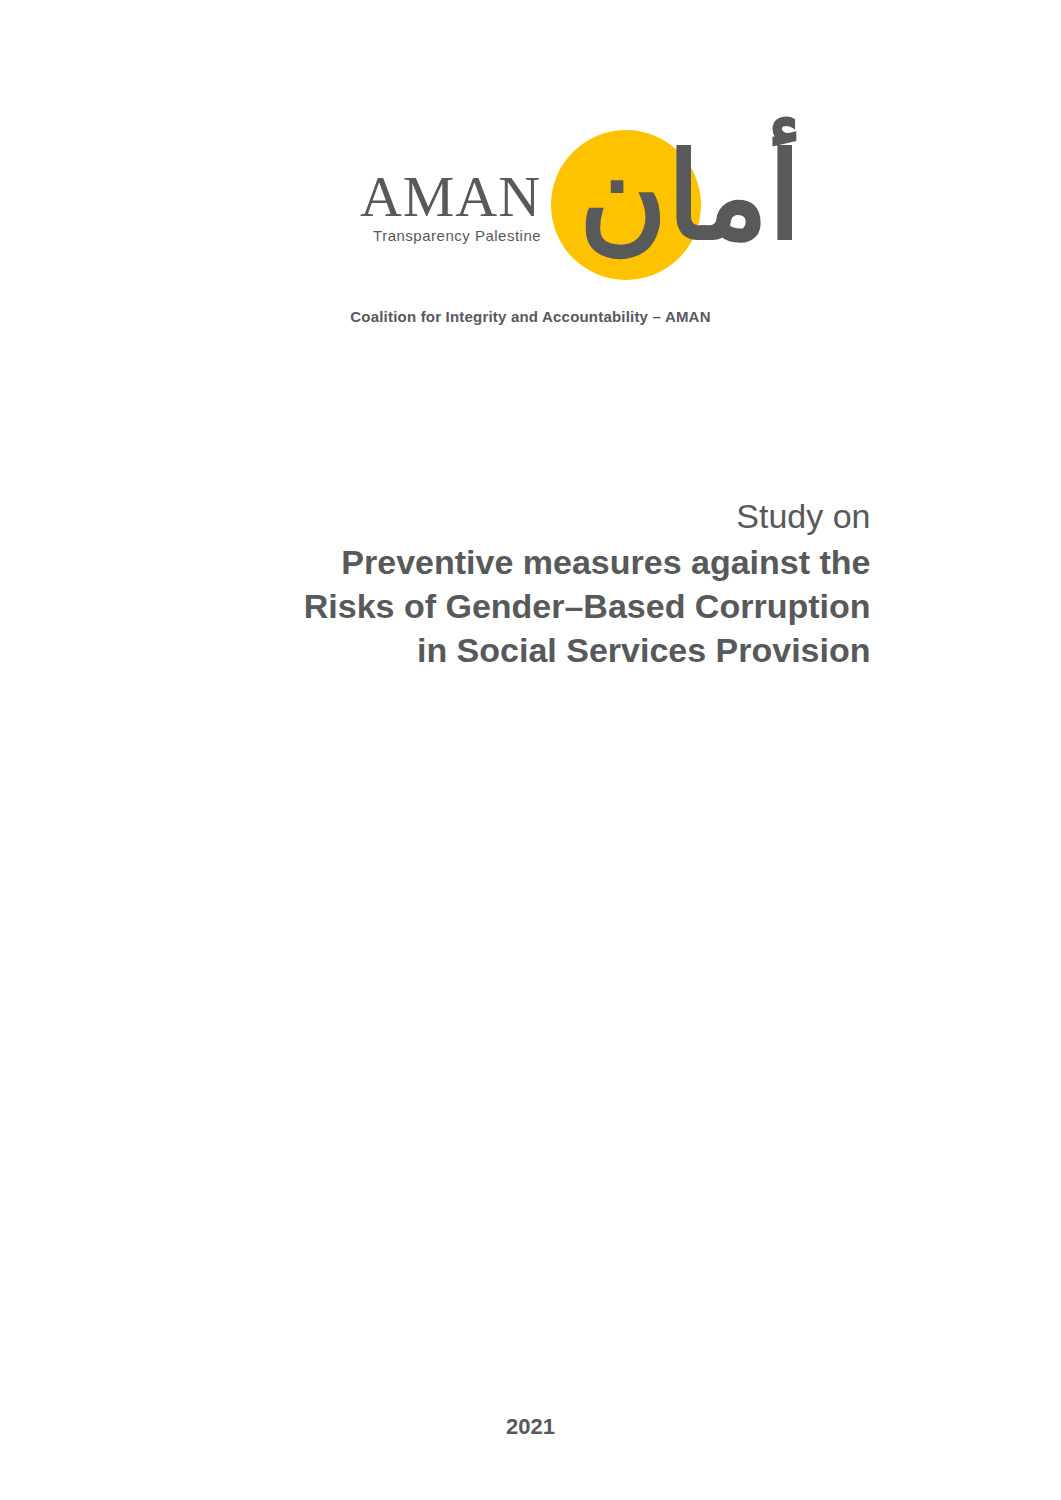AMAN Transparency Palestine
أمان
Coalition for Integrity and Accountability – AMAN
Study on
Preventive measures against the
Risks of Gender–Based Corruption
in Social Services Provision
2021